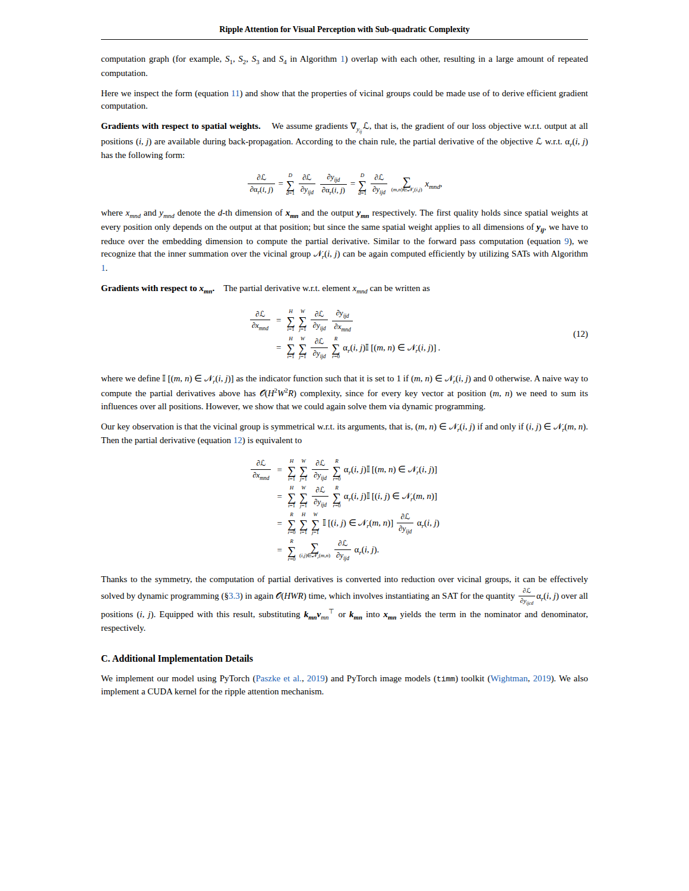Ripple Attention for Visual Perception with Sub-quadratic Complexity
computation graph (for example, S1, S2, S3 and S4 in Algorithm 1) overlap with each other, resulting in a large amount of repeated computation.
Here we inspect the form (equation 11) and show that the properties of vicinal groups could be made use of to derive efficient gradient computation.
Gradients with respect to spatial weights. We assume gradients ∇yij ℒ, that is, the gradient of our loss objective w.r.t. output at all positions (i, j) are available during back-propagation. According to the chain rule, the partial derivative of the objective ℒ w.r.t. αr(i, j) has the following form:
∂ℒ∂αr(i, j) = D∑d=1 ∂ℒ∂yijd ∂yijd∂αr(i, j) = D∑d=1 ∂ℒ∂yijd ∑(m,n)∈𝒩r(i,j) xmnd,
where xmnd and ymnd denote the d-th dimension of xmn and the output ymn respectively. The first quality holds since spatial weights at every position only depends on the output at that position; but since the same spatial weight applies to all dimensions of yij, we have to reduce over the embedding dimension to compute the partial derivative. Similar to the forward pass computation (equation 9), we recognize that the inner summation over the vicinal group 𝒩r(i, j) can be again computed efficiently by utilizing SATs with Algorithm 1.
Gradients with respect to xmn. The partial derivative w.r.t. element xmnd can be written as
| ∂ℒ ∂ x mnd | = | H ∑ i =1 W ∑ j =1 ∂ℒ ∂ y ijd ∂ y ijd ∂ x mnd |
| | = | H ∑ i =1 W ∑ j =1 ∂ℒ ∂ y ijd R ∑ r =0 α r ( i , j )𝕀 [( m , n ) ∈ 𝒩 r ( i , j )] . |
(12)
where we define 𝕀 [(m, n) ∈ 𝒩r(i, j)] as the indicator function such that it is set to 1 if (m, n) ∈ 𝒩r(i, j) and 0 otherwise. A naive way to compute the partial derivatives above has 𝒪(H2W2R) complexity, since for every key vector at position (m, n) we need to sum its influences over all positions. However, we show that we could again solve them via dynamic programming.
Our key observation is that the vicinal group is symmetrical w.r.t. its arguments, that is, (m, n) ∈ 𝒩r(i, j) if and only if (i, j) ∈ 𝒩r(m, n). Then the partial derivative (equation 12) is equivalent to
| ∂ℒ ∂ x mnd | = | H ∑ i =1 W ∑ j =1 ∂ℒ ∂ y ijd R ∑ r =0 α r ( i , j )𝕀 [( m , n ) ∈ 𝒩 r ( i , j )] |
| | = | H ∑ i =1 W ∑ j =1 ∂ℒ ∂ y ijd R ∑ r =0 α r ( i , j )𝕀 [( i , j ) ∈ 𝒩 r ( m , n )] |
| | = | R ∑ r =0 H ∑ i =1 W ∑ j =1 𝕀 [( i , j ) ∈ 𝒩 r ( m , n )] ∂ℒ ∂ y ijd α r ( i , j ) |
| | = | R ∑ r =0 ∑ ( i , j )∈𝒩 r ( m , n ) ∂ℒ ∂ y ijd α r ( i , j ). |
Thanks to the symmetry, the computation of partial derivatives is converted into reduction over vicinal groups, it can be effectively solved by dynamic programming (§3.3) in again 𝒪(HWR) time, which involves instantiating an SAT for the quantity ∂ℒ∂yijcdαr(i, j) over all positions (i, j). Equipped with this result, substituting kmn vmn⊤ or kmn into xmn yields the term in the nominator and denominator, respectively.
C. Additional Implementation Details
We implement our model using PyTorch (Paszke et al., 2019) and PyTorch image models (timm) toolkit (Wightman, 2019). We also implement a CUDA kernel for the ripple attention mechanism.